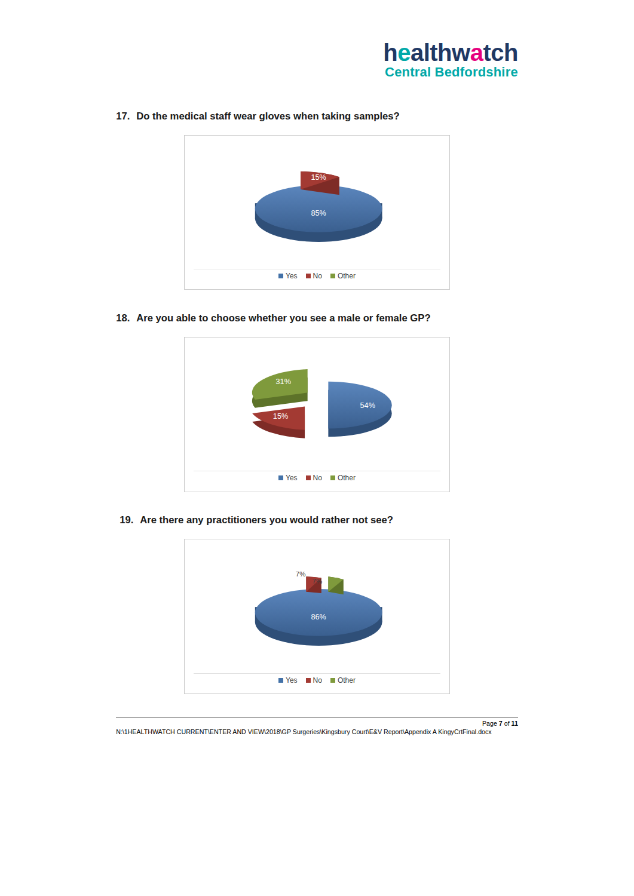healthwatch
Central Bedfordshire
17. Do the medical staff wear gloves when taking samples?
85% 15%
Yes No Other
18. Are you able to choose whether you see a male or female GP?
54% 15% 31%
Yes No Other
19. Are there any practitioners you would rather not see?
86% 7% 7%
Yes No Other
Page 7 of 11
N:\1HEALTHWATCH CURRENT\ENTER AND VIEW\2018\GP Surgeries\Kingsbury Court\E&V Report\Appendix A KingyCrtFinal.docx